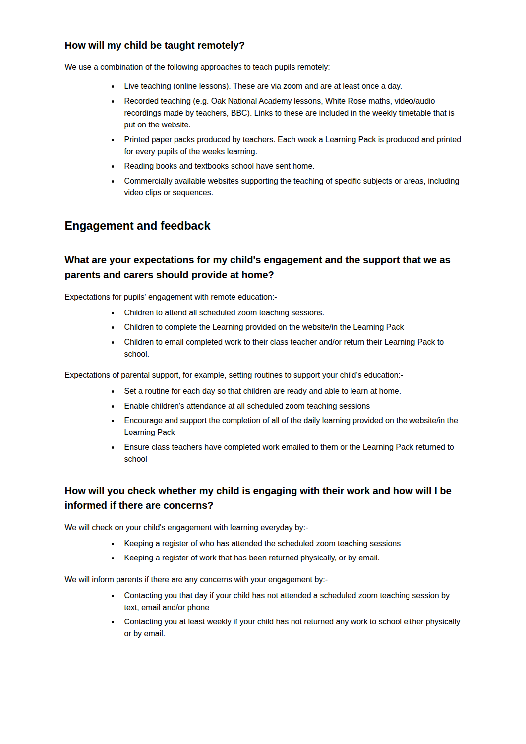How will my child be taught remotely?
We use a combination of the following approaches to teach pupils remotely:
Live teaching (online lessons). These are via zoom and are at least once a day.
Recorded teaching (e.g. Oak National Academy lessons, White Rose maths, video/audio recordings made by teachers, BBC). Links to these are included in the weekly timetable that is put on the website.
Printed paper packs produced by teachers. Each week a Learning Pack is produced and printed for every pupils of the weeks learning.
Reading books and textbooks school have sent home.
Commercially available websites supporting the teaching of specific subjects or areas, including video clips or sequences.
Engagement and feedback
What are your expectations for my child's engagement and the support that we as parents and carers should provide at home?
Expectations for pupils' engagement with remote education:-
Children to attend all scheduled zoom teaching sessions.
Children to complete the Learning provided on the website/in the Learning Pack
Children to email completed work to their class teacher and/or return their Learning Pack to school.
Expectations of parental support, for example, setting routines to support your child's education:-
Set a routine for each day so that children are ready and able to learn at home.
Enable children's attendance at all scheduled zoom teaching sessions
Encourage and support the completion of all of the daily learning provided on the website/in the Learning Pack
Ensure class teachers have completed work emailed to them or the Learning Pack returned to school
How will you check whether my child is engaging with their work and how will I be informed if there are concerns?
We will check on your child's engagement with learning everyday by:-
Keeping a register of who has attended the scheduled zoom teaching sessions
Keeping a register of work that has been returned physically, or by email.
We will inform parents if there are any concerns with your engagement by:-
Contacting you that day if your child has not attended a scheduled zoom teaching session by text, email and/or phone
Contacting you at least weekly if your child has not returned any work to school either physically or by email.